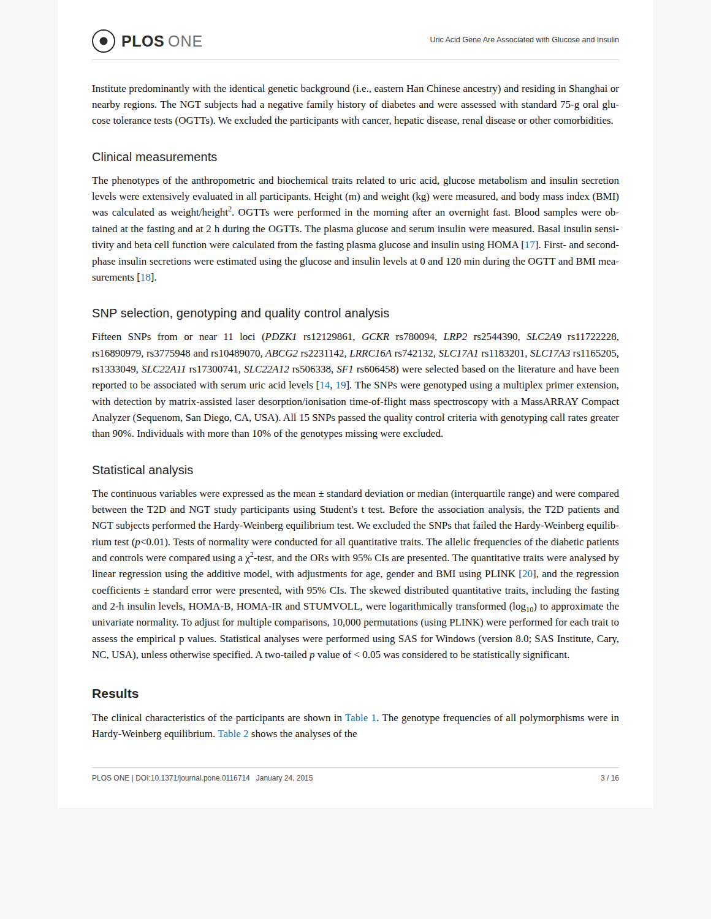PLOSONE
Uric Acid Gene Are Associated with Glucose and Insulin
Institute predominantly with the identical genetic background (i.e., eastern Han Chinese ancestry) and residing in Shanghai or nearby regions. The NGT subjects had a negative family history of diabetes and were assessed with standard 75-g oral glucose tolerance tests (OGTTs). We excluded the participants with cancer, hepatic disease, renal disease or other comorbidities.
Clinical measurements
The phenotypes of the anthropometric and biochemical traits related to uric acid, glucose metabolism and insulin secretion levels were extensively evaluated in all participants. Height (m) and weight (kg) were measured, and body mass index (BMI) was calculated as weight/height2. OGTTs were performed in the morning after an overnight fast. Blood samples were obtained at the fasting and at 2 h during the OGTTs. The plasma glucose and serum insulin were measured. Basal insulin sensitivity and beta cell function were calculated from the fasting plasma glucose and insulin using HOMA [17]. First- and second-phase insulin secretions were estimated using the glucose and insulin levels at 0 and 120 min during the OGTT and BMI measurements [18].
SNP selection, genotyping and quality control analysis
Fifteen SNPs from or near 11 loci (PDZK1 rs12129861, GCKR rs780094, LRP2 rs2544390, SLC2A9 rs11722228, rs16890979, rs3775948 and rs10489070, ABCG2 rs2231142, LRRC16A rs742132, SLC17A1 rs1183201, SLC17A3 rs1165205, rs1333049, SLC22A11 rs17300741, SLC22A12 rs506338, SF1 rs606458) were selected based on the literature and have been reported to be associated with serum uric acid levels [14, 19]. The SNPs were genotyped using a multiplex primer extension, with detection by matrix-assisted laser desorption/ionisation time-of-flight mass spectroscopy with a MassARRAY Compact Analyzer (Sequenom, San Diego, CA, USA). All 15 SNPs passed the quality control criteria with genotyping call rates greater than 90%. Individuals with more than 10% of the genotypes missing were excluded.
Statistical analysis
The continuous variables were expressed as the mean ± standard deviation or median (interquartile range) and were compared between the T2D and NGT study participants using Student's t test. Before the association analysis, the T2D patients and NGT subjects performed the Hardy-Weinberg equilibrium test. We excluded the SNPs that failed the Hardy-Weinberg equilibrium test (p<0.01). Tests of normality were conducted for all quantitative traits. The allelic frequencies of the diabetic patients and controls were compared using a χ2-test, and the ORs with 95% CIs are presented. The quantitative traits were analysed by linear regression using the additive model, with adjustments for age, gender and BMI using PLINK [20], and the regression coefficients ± standard error were presented, with 95% CIs. The skewed distributed quantitative traits, including the fasting and 2-h insulin levels, HOMA-B, HOMA-IR and STUMVOLL, were logarithmically transformed (log10) to approximate the univariate normality. To adjust for multiple comparisons, 10,000 permutations (using PLINK) were performed for each trait to assess the empirical p values. Statistical analyses were performed using SAS for Windows (version 8.0; SAS Institute, Cary, NC, USA), unless otherwise specified. A two-tailed p value of < 0.05 was considered to be statistically significant.
Results
The clinical characteristics of the participants are shown in Table 1. The genotype frequencies of all polymorphisms were in Hardy-Weinberg equilibrium. Table 2 shows the analyses of the
PLOS ONE | DOI:10.1371/journal.pone.0116714 January 24, 2015
3 / 16